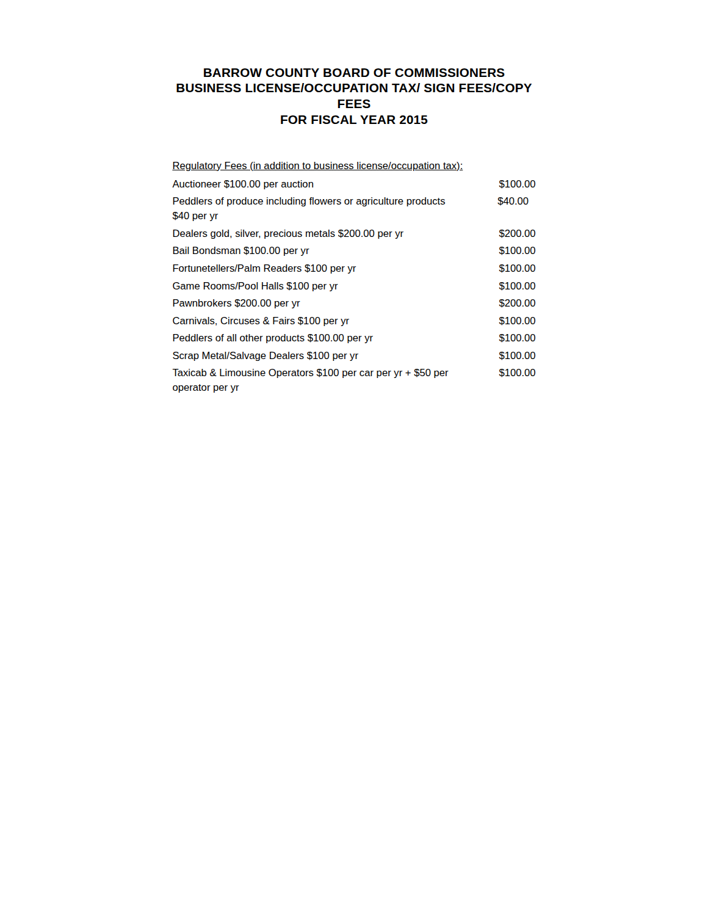BARROW COUNTY BOARD OF COMMISSIONERS
BUSINESS LICENSE/OCCUPATION TAX/ SIGN FEES/COPY FEES
FOR FISCAL YEAR 2015
Regulatory Fees (in addition to business license/occupation tax):
| Auctioneer $100.00 per auction | $100.00 |
| Peddlers of produce including flowers or agriculture products $40 per yr | $40.00 |
| Dealers gold, silver, precious metals $200.00 per yr | $200.00 |
| Bail Bondsman $100.00 per yr | $100.00 |
| Fortunetellers/Palm Readers $100 per yr | $100.00 |
| Game Rooms/Pool Halls $100 per yr | $100.00 |
| Pawnbrokers $200.00 per yr | $200.00 |
| Carnivals, Circuses & Fairs $100 per yr | $100.00 |
| Peddlers of all other products $100.00 per yr | $100.00 |
| Scrap Metal/Salvage Dealers $100 per yr | $100.00 |
| Taxicab & Limousine Operators $100 per car per yr + $50 per operator per yr | $100.00 |